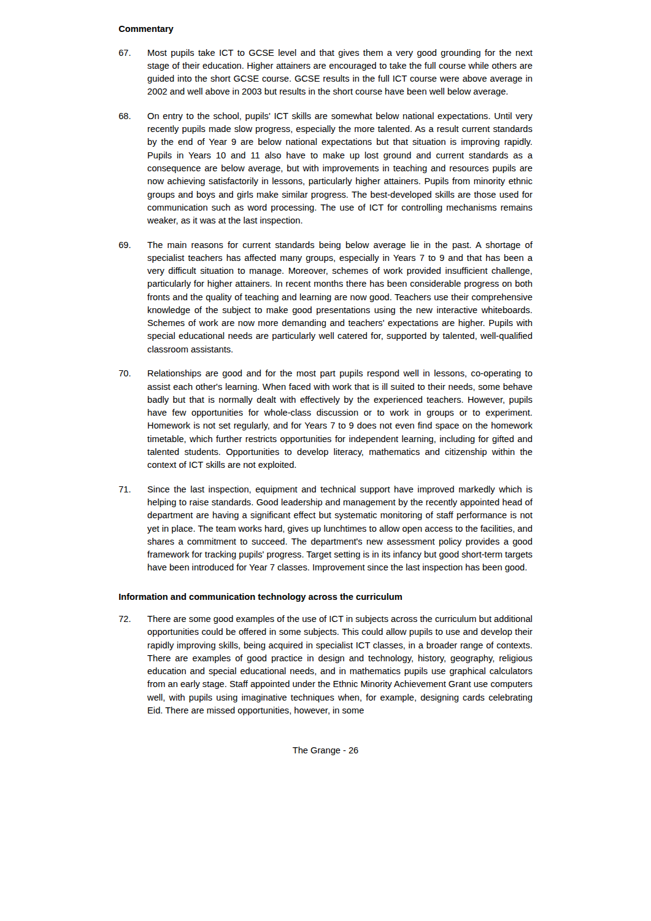Commentary
67. Most pupils take ICT to GCSE level and that gives them a very good grounding for the next stage of their education. Higher attainers are encouraged to take the full course while others are guided into the short GCSE course. GCSE results in the full ICT course were above average in 2002 and well above in 2003 but results in the short course have been well below average.
68. On entry to the school, pupils' ICT skills are somewhat below national expectations. Until very recently pupils made slow progress, especially the more talented. As a result current standards by the end of Year 9 are below national expectations but that situation is improving rapidly. Pupils in Years 10 and 11 also have to make up lost ground and current standards as a consequence are below average, but with improvements in teaching and resources pupils are now achieving satisfactorily in lessons, particularly higher attainers. Pupils from minority ethnic groups and boys and girls make similar progress. The best-developed skills are those used for communication such as word processing. The use of ICT for controlling mechanisms remains weaker, as it was at the last inspection.
69. The main reasons for current standards being below average lie in the past. A shortage of specialist teachers has affected many groups, especially in Years 7 to 9 and that has been a very difficult situation to manage. Moreover, schemes of work provided insufficient challenge, particularly for higher attainers. In recent months there has been considerable progress on both fronts and the quality of teaching and learning are now good. Teachers use their comprehensive knowledge of the subject to make good presentations using the new interactive whiteboards. Schemes of work are now more demanding and teachers' expectations are higher. Pupils with special educational needs are particularly well catered for, supported by talented, well-qualified classroom assistants.
70. Relationships are good and for the most part pupils respond well in lessons, co-operating to assist each other's learning. When faced with work that is ill suited to their needs, some behave badly but that is normally dealt with effectively by the experienced teachers. However, pupils have few opportunities for whole-class discussion or to work in groups or to experiment. Homework is not set regularly, and for Years 7 to 9 does not even find space on the homework timetable, which further restricts opportunities for independent learning, including for gifted and talented students. Opportunities to develop literacy, mathematics and citizenship within the context of ICT skills are not exploited.
71. Since the last inspection, equipment and technical support have improved markedly which is helping to raise standards. Good leadership and management by the recently appointed head of department are having a significant effect but systematic monitoring of staff performance is not yet in place. The team works hard, gives up lunchtimes to allow open access to the facilities, and shares a commitment to succeed. The department's new assessment policy provides a good framework for tracking pupils' progress. Target setting is in its infancy but good short-term targets have been introduced for Year 7 classes. Improvement since the last inspection has been good.
Information and communication technology across the curriculum
72. There are some good examples of the use of ICT in subjects across the curriculum but additional opportunities could be offered in some subjects. This could allow pupils to use and develop their rapidly improving skills, being acquired in specialist ICT classes, in a broader range of contexts. There are examples of good practice in design and technology, history, geography, religious education and special educational needs, and in mathematics pupils use graphical calculators from an early stage. Staff appointed under the Ethnic Minority Achievement Grant use computers well, with pupils using imaginative techniques when, for example, designing cards celebrating Eid. There are missed opportunities, however, in some
The Grange - 26